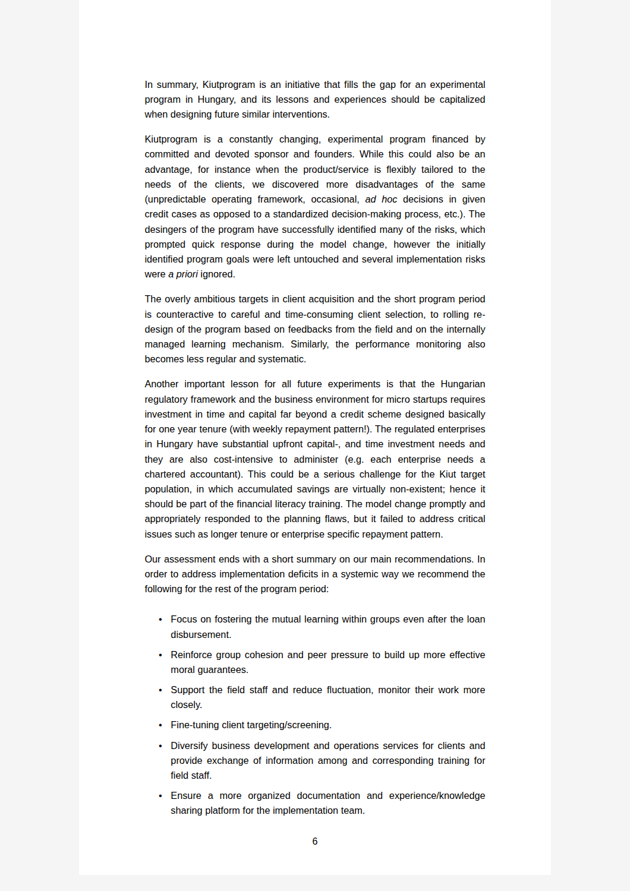In summary, Kiutprogram is an initiative that fills the gap for an experimental program in Hungary, and its lessons and experiences should be capitalized when designing future similar interventions.
Kiutprogram is a constantly changing, experimental program financed by committed and devoted sponsor and founders. While this could also be an advantage, for instance when the product/service is flexibly tailored to the needs of the clients, we discovered more disadvantages of the same (unpredictable operating framework, occasional, ad hoc decisions in given credit cases as opposed to a standardized decision-making process, etc.). The desingers of the program have successfully identified many of the risks, which prompted quick response during the model change, however the initially identified program goals were left untouched and several implementation risks were a priori ignored.
The overly ambitious targets in client acquisition and the short program period is counteractive to careful and time-consuming client selection, to rolling re-design of the program based on feedbacks from the field and on the internally managed learning mechanism. Similarly, the performance monitoring also becomes less regular and systematic.
Another important lesson for all future experiments is that the Hungarian regulatory framework and the business environment for micro startups requires investment in time and capital far beyond a credit scheme designed basically for one year tenure (with weekly repayment pattern!). The regulated enterprises in Hungary have substantial upfront capital-, and time investment needs and they are also cost-intensive to administer (e.g. each enterprise needs a chartered accountant). This could be a serious challenge for the Kiut target population, in which accumulated savings are virtually non-existent; hence it should be part of the financial literacy training. The model change promptly and appropriately responded to the planning flaws, but it failed to address critical issues such as longer tenure or enterprise specific repayment pattern.
Our assessment ends with a short summary on our main recommendations. In order to address implementation deficits in a systemic way we recommend the following for the rest of the program period:
Focus on fostering the mutual learning within groups even after the loan disbursement.
Reinforce group cohesion and peer pressure to build up more effective moral guarantees.
Support the field staff and reduce fluctuation, monitor their work more closely.
Fine-tuning client targeting/screening.
Diversify business development and operations services for clients and provide exchange of information among and corresponding training for field staff.
Ensure a more organized documentation and experience/knowledge sharing platform for the implementation team.
6